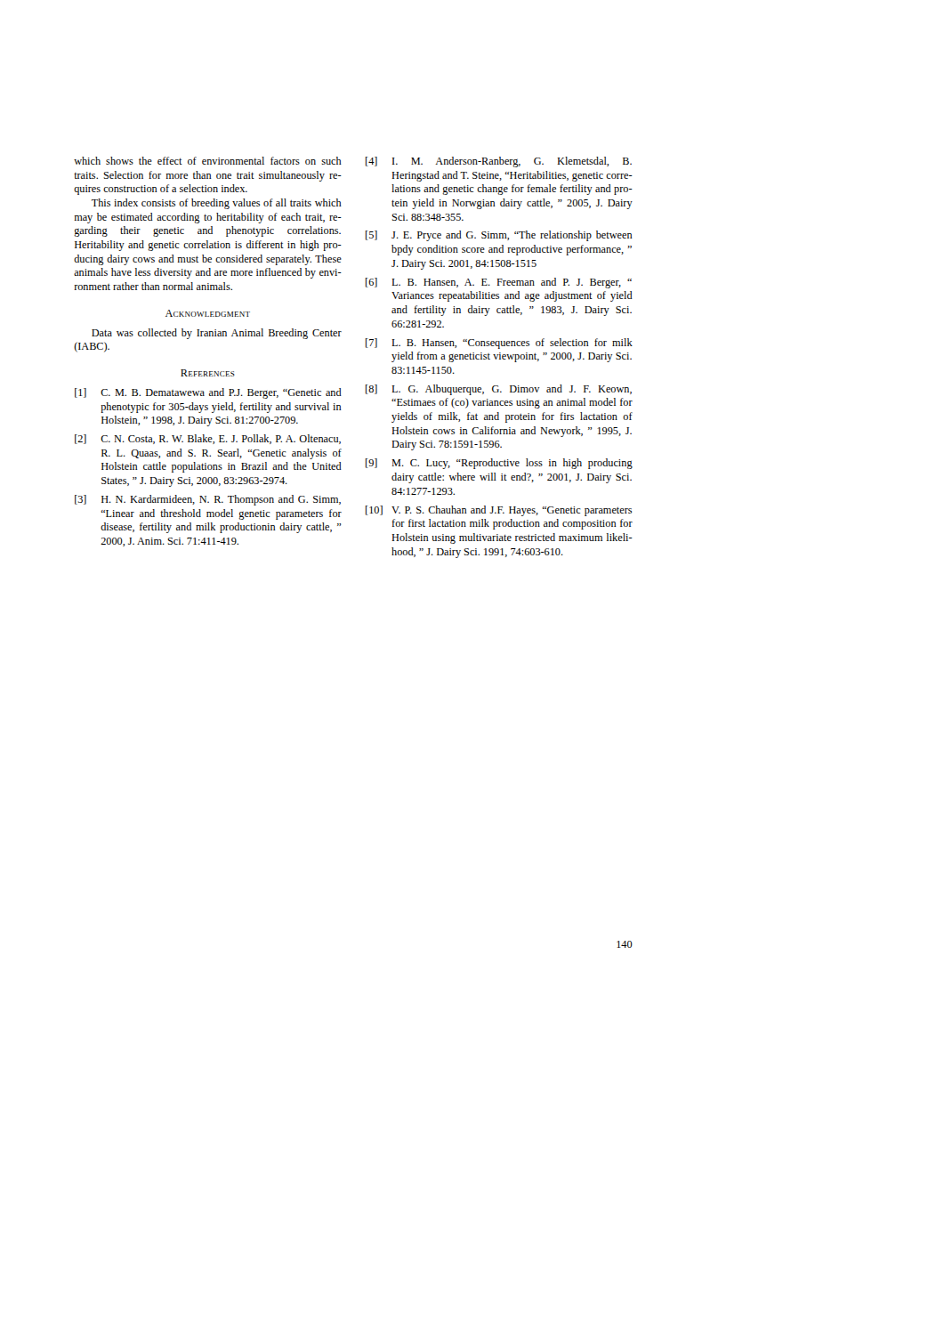which shows the effect of environmental factors on such traits. Selection for more than one trait simultaneously requires construction of a selection index.
This index consists of breeding values of all traits which may be estimated according to heritability of each trait, regarding their genetic and phenotypic correlations. Heritability and genetic correlation is different in high producing dairy cows and must be considered separately. These animals have less diversity and are more influenced by environment rather than normal animals.
Acknowledgment
Data was collected by Iranian Animal Breeding Center (IABC).
References
[1] C. M. B. Dematawewa and P.J. Berger, “Genetic and phenotypic for 305-days yield, fertility and survival in Holstein, ” 1998, J. Dairy Sci. 81:2700-2709.
[2] C. N. Costa, R. W. Blake, E. J. Pollak, P. A. Oltenacu, R. L. Quaas, and S. R. Searl, “Genetic analysis of Holstein cattle populations in Brazil and the United States, ” J. Dairy Sci, 2000, 83:2963-2974.
[3] H. N. Kardarmideen, N. R. Thompson and G. Simm, “Linear and threshold model genetic parameters for disease, fertility and milk productionin dairy cattle, ” 2000, J. Anim. Sci. 71:411-419.
[4] I. M. Anderson-Ranberg, G. Klemetsdal, B. Heringstad and T. Steine, “Heritabilities, genetic correlations and genetic change for female fertility and protein yield in Norwgian dairy cattle, ” 2005, J. Dairy Sci. 88:348-355.
[5] J. E. Pryce and G. Simm, “The relationship between bpdy condition score and reproductive performance, ” J. Dairy Sci. 2001, 84:1508-1515
[6] L. B. Hansen, A. E. Freeman and P. J. Berger, “ Variances repeatabilities and age adjustment of yield and fertility in dairy cattle, ” 1983, J. Dairy Sci. 66:281-292.
[7] L. B. Hansen, “Consequences of selection for milk yield from a geneticist viewpoint, ” 2000, J. Dariy Sci. 83:1145-1150.
[8] L. G. Albuquerque, G. Dimov and J. F. Keown, “Estimaes of (co) variances using an animal model for yields of milk, fat and protein for firs lactation of Holstein cows in California and Newyork, ” 1995, J. Dairy Sci. 78:1591-1596.
[9] M. C. Lucy, “Reproductive loss in high producing dairy cattle: where will it end?, ” 2001, J. Dairy Sci. 84:1277-1293.
[10] V. P. S. Chauhan and J.F. Hayes, “Genetic parameters for first lactation milk production and composition for Holstein using multivariate restricted maximum likelihood, ” J. Dairy Sci. 1991, 74:603-610.
140